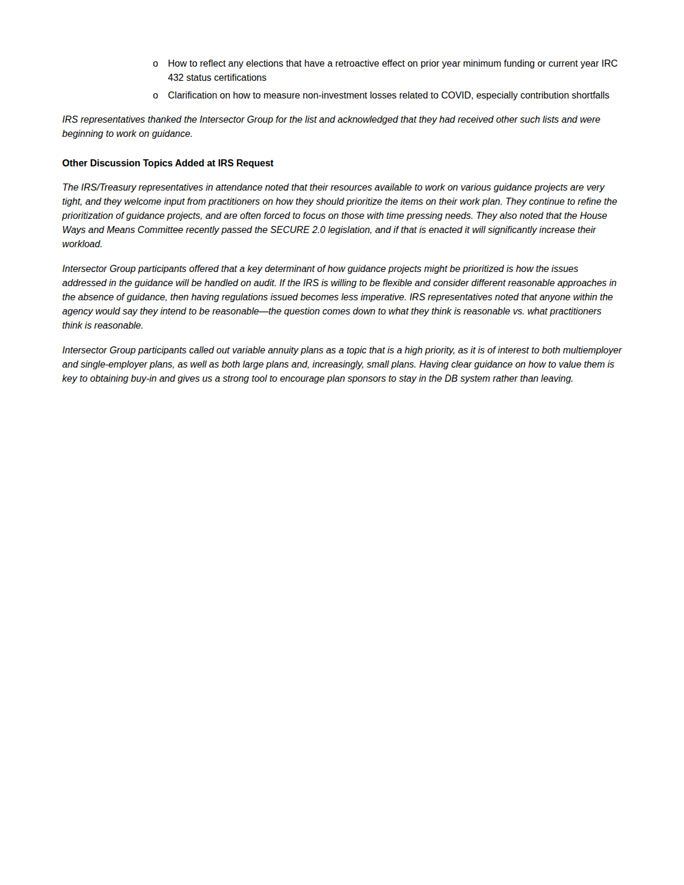How to reflect any elections that have a retroactive effect on prior year minimum funding or current year IRC 432 status certifications
Clarification on how to measure non-investment losses related to COVID, especially contribution shortfalls
IRS representatives thanked the Intersector Group for the list and acknowledged that they had received other such lists and were beginning to work on guidance.
Other Discussion Topics Added at IRS Request
The IRS/Treasury representatives in attendance noted that their resources available to work on various guidance projects are very tight, and they welcome input from practitioners on how they should prioritize the items on their work plan. They continue to refine the prioritization of guidance projects, and are often forced to focus on those with time pressing needs. They also noted that the House Ways and Means Committee recently passed the SECURE 2.0 legislation, and if that is enacted it will significantly increase their workload.
Intersector Group participants offered that a key determinant of how guidance projects might be prioritized is how the issues addressed in the guidance will be handled on audit. If the IRS is willing to be flexible and consider different reasonable approaches in the absence of guidance, then having regulations issued becomes less imperative. IRS representatives noted that anyone within the agency would say they intend to be reasonable—the question comes down to what they think is reasonable vs. what practitioners think is reasonable.
Intersector Group participants called out variable annuity plans as a topic that is a high priority, as it is of interest to both multiemployer and single-employer plans, as well as both large plans and, increasingly, small plans. Having clear guidance on how to value them is key to obtaining buy-in and gives us a strong tool to encourage plan sponsors to stay in the DB system rather than leaving.